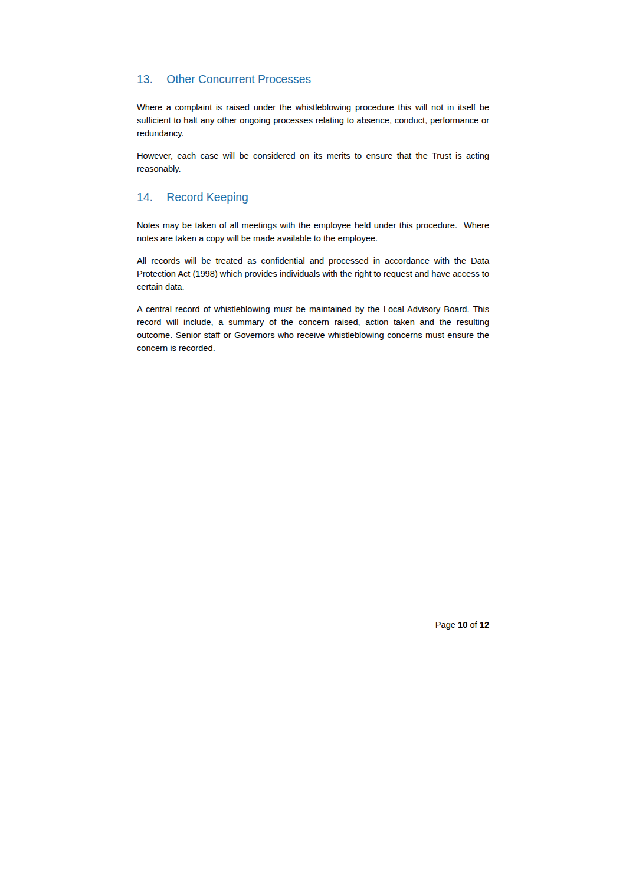13. Other Concurrent Processes
Where a complaint is raised under the whistleblowing procedure this will not in itself be sufficient to halt any other ongoing processes relating to absence, conduct, performance or redundancy.
However, each case will be considered on its merits to ensure that the Trust is acting reasonably.
14. Record Keeping
Notes may be taken of all meetings with the employee held under this procedure. Where notes are taken a copy will be made available to the employee.
All records will be treated as confidential and processed in accordance with the Data Protection Act (1998) which provides individuals with the right to request and have access to certain data.
A central record of whistleblowing must be maintained by the Local Advisory Board. This record will include, a summary of the concern raised, action taken and the resulting outcome. Senior staff or Governors who receive whistleblowing concerns must ensure the concern is recorded.
Page 10 of 12